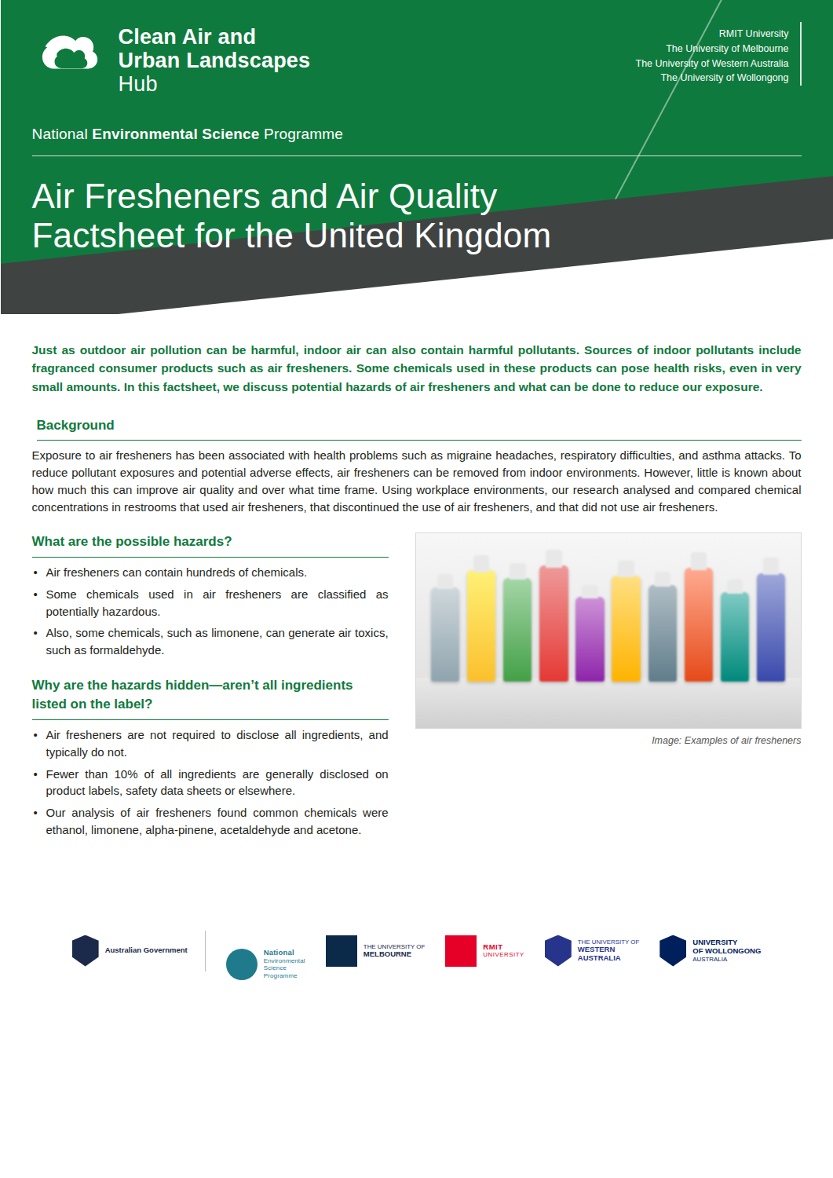Clean Air and
Urban Landscapes
Hub
RMIT University
The University of Melbourne
The University of Western Australia
The University of Wollongong
National Environmental Science Programme
Air Fresheners and Air Quality Factsheet for the United Kingdom
Just as outdoor air pollution can be harmful, indoor air can also contain harmful pollutants. Sources of indoor pollutants include fragranced consumer products such as air fresheners. Some chemicals used in these products can pose health risks, even in very small amounts. In this factsheet, we discuss potential hazards of air fresheners and what can be done to reduce our exposure.
Background
Exposure to air fresheners has been associated with health problems such as migraine headaches, respiratory difficulties, and asthma attacks. To reduce pollutant exposures and potential adverse effects, air fresheners can be removed from indoor environments. However, little is known about how much this can improve air quality and over what time frame. Using workplace environments, our research analysed and compared chemical concentrations in restrooms that used air fresheners, that discontinued the use of air fresheners, and that did not use air fresheners.
What are the possible hazards?
Air fresheners can contain hundreds of chemicals.
Some chemicals used in air fresheners are classified as potentially hazardous.
Also, some chemicals, such as limonene, can generate air toxics, such as formaldehyde.
Why are the hazards hidden—aren’t all ingredients listed on the label?
Air fresheners are not required to disclose all ingredients, and typically do not.
Fewer than 10% of all ingredients are generally disclosed on product labels, safety data sheets or elsewhere.
Our analysis of air fresheners found common chemicals were ethanol, limonene, alpha-pinene, acetaldehyde and acetone.
Image: Examples of air fresheners
Australian Government
National
Environmental
Science
Programme
THE UNIVERSITY OF MELBOURNE
RMIT
UNIVERSITY
THE UNIVERSITY OFWESTERN
AUSTRALIA
UNIVERSITY
OF WOLLONGONG
AUSTRALIA